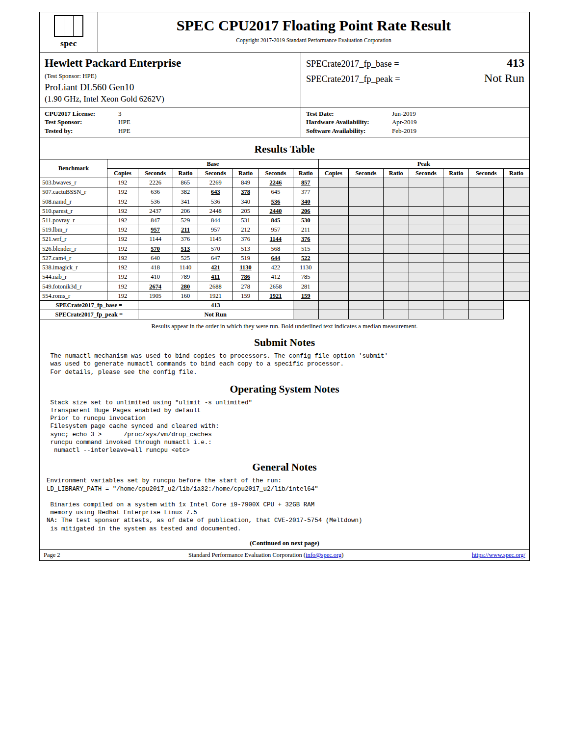spec
SPEC CPU2017 Floating Point Rate Result
Copyright 2017-2019 Standard Performance Evaluation Corporation
Hewlett Packard Enterprise
(Test Sponsor: HPE)
ProLiant DL560 Gen10
(1.90 GHz, Intel Xeon Gold 6262V)
SPECrate2017_fp_base =413
SPECrate2017_fp_peak =Not Run
CPU2017 License: 3
Test Sponsor: HPE
Tested by: HPE
Test Date: Jun-2019
Hardware Availability: Apr-2019
Software Availability: Feb-2019
Results Table
| Benchmark | Base | Peak |
| --- | --- | --- |
| Copies | Seconds | Ratio | Seconds | Ratio | Seconds | Ratio | Copies | Seconds | Ratio | Seconds | Ratio | Seconds | Ratio |
| 503.bwaves_r | 192 | 2226 | 865 | 2269 | 849 | 2246 | 857 | | | | | | | |
| 507.cactuBSSN_r | 192 | 636 | 382 | 643 | 378 | 645 | 377 | | | | | | | |
| 508.namd_r | 192 | 536 | 341 | 536 | 340 | 536 | 340 | | | | | | | |
| 510.parest_r | 192 | 2437 | 206 | 2448 | 205 | 2440 | 206 | | | | | | | |
| 511.povray_r | 192 | 847 | 529 | 844 | 531 | 845 | 530 | | | | | | | |
| 519.lbm_r | 192 | 957 | 211 | 957 | 212 | 957 | 211 | | | | | | | |
| 521.wrf_r | 192 | 1144 | 376 | 1145 | 376 | 1144 | 376 | | | | | | | |
| 526.blender_r | 192 | 570 | 513 | 570 | 513 | 568 | 515 | | | | | | | |
| 527.cam4_r | 192 | 640 | 525 | 647 | 519 | 644 | 522 | | | | | | | |
| 538.imagick_r | 192 | 418 | 1140 | 421 | 1130 | 422 | 1130 | | | | | | | |
| 544.nab_r | 192 | 410 | 789 | 411 | 786 | 412 | 785 | | | | | | | |
| 549.fotonik3d_r | 192 | 2674 | 280 | 2688 | 278 | 2658 | 281 | | | | | | | |
| 554.roms_r | 192 | 1905 | 160 | 1921 | 159 | 1921 | 159 | | | | | | | |
| SPECrate2017_fp_base = | 413 | | | | | | | |
| SPECrate2017_fp_peak = | Not Run | | | | | | | |
Results appear in the order in which they were run. Bold underlined text indicates a median measurement.
Submit Notes
 The numactl mechanism was used to bind copies to processors. The config file option 'submit'
 was used to generate numactl commands to bind each copy to a specific processor.
 For details, please see the config file.
Operating System Notes
 Stack size set to unlimited using "ulimit -s unlimited"
 Transparent Huge Pages enabled by default
 Prior to runcpu invocation
 Filesystem page cache synced and cleared with:
 sync; echo 3 >      /proc/sys/vm/drop_caches
 runcpu command invoked through numactl i.e.:
  numactl --interleave=all runcpu <etc>
General Notes
Environment variables set by runcpu before the start of the run:
LD_LIBRARY_PATH = "/home/cpu2017_u2/lib/ia32:/home/cpu2017_u2/lib/intel64"

 Binaries compiled on a system with 1x Intel Core i9-7900X CPU + 32GB RAM
 memory using Redhat Enterprise Linux 7.5
NA: The test sponsor attests, as of date of publication, that CVE-2017-5754 (Meltdown)
 is mitigated in the system as tested and documented.
(Continued on next page)
Page 2
Standard Performance Evaluation Corporation (info@spec.org)
https://www.spec.org/